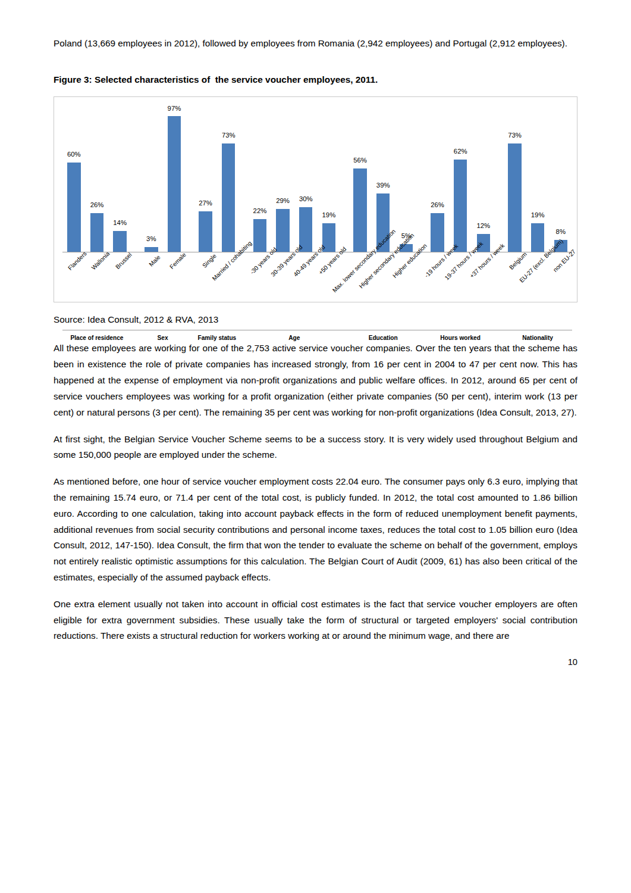Poland (13,669 employees in 2012), followed by employees from Romania (2,942 employees) and Portugal (2,912 employees).
Figure 3: Selected characteristics of the service voucher employees, 2011.
60%
26%
14%
3%
97%
27%
73%
22%
29%
30%
19%
56%
39%
5%
26%
62%
12%
73%
19%
8%
Flanders
Wallonia
Brussel
Male
Female
Single
Married / cohabiting
-30 years old
30-39 years old
40-49 years old
+50 years old
Max. lower secondary education
Higher secondary education
Higher education
-19 hours / week
19-37 hours / week
+37 hours / week
Belgium
EU-27 (excl. Belgium)
non EU-27
Place of residence
Sex
Family status
Age
Education
Hours worked
Nationality
Source: Idea Consult, 2012 & RVA, 2013
All these employees are working for one of the 2,753 active service voucher companies. Over the ten years that the scheme has been in existence the role of private companies has increased strongly, from 16 per cent in 2004 to 47 per cent now. This has happened at the expense of employment via non-profit organizations and public welfare offices. In 2012, around 65 per cent of service vouchers employees was working for a profit organization (either private companies (50 per cent), interim work (13 per cent) or natural persons (3 per cent). The remaining 35 per cent was working for non-profit organizations (Idea Consult, 2013, 27).
At first sight, the Belgian Service Voucher Scheme seems to be a success story. It is very widely used throughout Belgium and some 150,000 people are employed under the scheme.
As mentioned before, one hour of service voucher employment costs 22.04 euro. The consumer pays only 6.3 euro, implying that the remaining 15.74 euro, or 71.4 per cent of the total cost, is publicly funded. In 2012, the total cost amounted to 1.86 billion euro. According to one calculation, taking into account payback effects in the form of reduced unemployment benefit payments, additional revenues from social security contributions and personal income taxes, reduces the total cost to 1.05 billion euro (Idea Consult, 2012, 147-150). Idea Consult, the firm that won the tender to evaluate the scheme on behalf of the government, employs not entirely realistic optimistic assumptions for this calculation. The Belgian Court of Audit (2009, 61) has also been critical of the estimates, especially of the assumed payback effects.
One extra element usually not taken into account in official cost estimates is the fact that service voucher employers are often eligible for extra government subsidies. These usually take the form of structural or targeted employers' social contribution reductions. There exists a structural reduction for workers working at or around the minimum wage, and there are
10